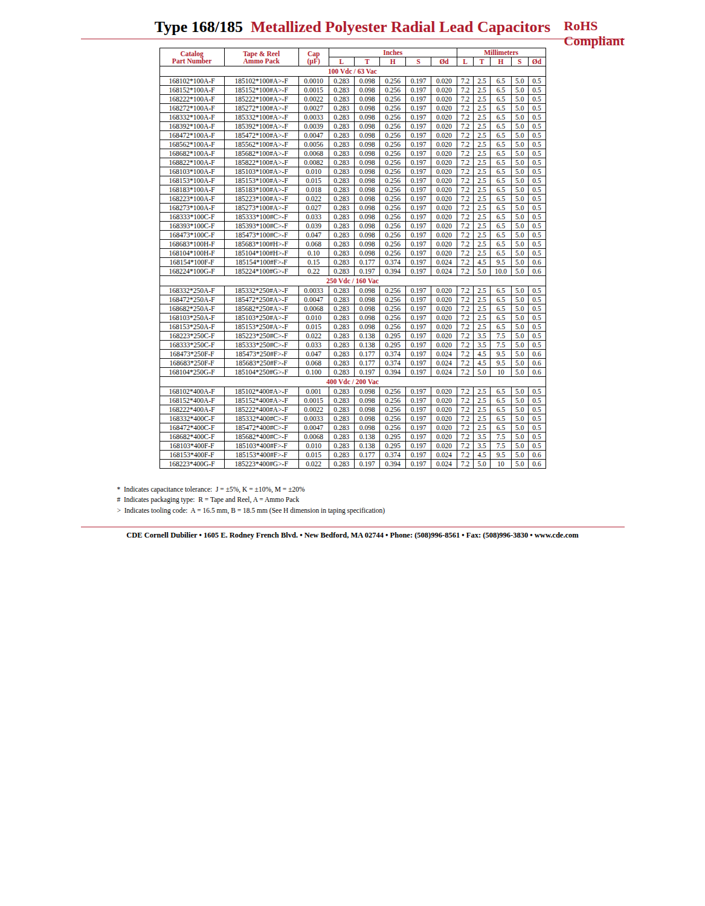Type 168/185 Metallized Polyester Radial Lead Capacitors
RoHS
Compliant
| Catalog Part Number | Tape & Reel Ammo Pack | Cap (µF) | Inches | Millimeters |
| --- | --- | --- | --- | --- |
| L | T | H | S | Ød | L | T | H | S | Ød |
| 100 Vdc / 63 Vac |
| 168102*100A-F | 185102*100#A>-F | 0.0010 | 0.283 | 0.098 | 0.256 | 0.197 | 0.020 | 7.2 | 2.5 | 6.5 | 5.0 | 0.5 |
| 168152*100A-F | 185152*100#A>-F | 0.0015 | 0.283 | 0.098 | 0.256 | 0.197 | 0.020 | 7.2 | 2.5 | 6.5 | 5.0 | 0.5 |
| 168222*100A-F | 185222*100#A>-F | 0.0022 | 0.283 | 0.098 | 0.256 | 0.197 | 0.020 | 7.2 | 2.5 | 6.5 | 5.0 | 0.5 |
| 168272*100A-F | 185272*100#A>-F | 0.0027 | 0.283 | 0.098 | 0.256 | 0.197 | 0.020 | 7.2 | 2.5 | 6.5 | 5.0 | 0.5 |
| 168332*100A-F | 185332*100#A>-F | 0.0033 | 0.283 | 0.098 | 0.256 | 0.197 | 0.020 | 7.2 | 2.5 | 6.5 | 5.0 | 0.5 |
| 168392*100A-F | 185392*100#A>-F | 0.0039 | 0.283 | 0.098 | 0.256 | 0.197 | 0.020 | 7.2 | 2.5 | 6.5 | 5.0 | 0.5 |
| 168472*100A-F | 185472*100#A>-F | 0.0047 | 0.283 | 0.098 | 0.256 | 0.197 | 0.020 | 7.2 | 2.5 | 6.5 | 5.0 | 0.5 |
| 168562*100A-F | 185562*100#A>-F | 0.0056 | 0.283 | 0.098 | 0.256 | 0.197 | 0.020 | 7.2 | 2.5 | 6.5 | 5.0 | 0.5 |
| 168682*100A-F | 185682*100#A>-F | 0.0068 | 0.283 | 0.098 | 0.256 | 0.197 | 0.020 | 7.2 | 2.5 | 6.5 | 5.0 | 0.5 |
| 168822*100A-F | 185822*100#A>-F | 0.0082 | 0.283 | 0.098 | 0.256 | 0.197 | 0.020 | 7.2 | 2.5 | 6.5 | 5.0 | 0.5 |
| 168103*100A-F | 185103*100#A>-F | 0.010 | 0.283 | 0.098 | 0.256 | 0.197 | 0.020 | 7.2 | 2.5 | 6.5 | 5.0 | 0.5 |
| 168153*100A-F | 185153*100#A>-F | 0.015 | 0.283 | 0.098 | 0.256 | 0.197 | 0.020 | 7.2 | 2.5 | 6.5 | 5.0 | 0.5 |
| 168183*100A-F | 185183*100#A>-F | 0.018 | 0.283 | 0.098 | 0.256 | 0.197 | 0.020 | 7.2 | 2.5 | 6.5 | 5.0 | 0.5 |
| 168223*100A-F | 185223*100#A>-F | 0.022 | 0.283 | 0.098 | 0.256 | 0.197 | 0.020 | 7.2 | 2.5 | 6.5 | 5.0 | 0.5 |
| 168273*100A-F | 185273*100#A>-F | 0.027 | 0.283 | 0.098 | 0.256 | 0.197 | 0.020 | 7.2 | 2.5 | 6.5 | 5.0 | 0.5 |
| 168333*100C-F | 185333*100#C>-F | 0.033 | 0.283 | 0.098 | 0.256 | 0.197 | 0.020 | 7.2 | 2.5 | 6.5 | 5.0 | 0.5 |
| 168393*100C-F | 185393*100#C>-F | 0.039 | 0.283 | 0.098 | 0.256 | 0.197 | 0.020 | 7.2 | 2.5 | 6.5 | 5.0 | 0.5 |
| 168473*100C-F | 185473*100#C>-F | 0.047 | 0.283 | 0.098 | 0.256 | 0.197 | 0.020 | 7.2 | 2.5 | 6.5 | 5.0 | 0.5 |
| 168683*100H-F | 185683*100#H>-F | 0.068 | 0.283 | 0.098 | 0.256 | 0.197 | 0.020 | 7.2 | 2.5 | 6.5 | 5.0 | 0.5 |
| 168104*100H-F | 185104*100#H>-F | 0.10 | 0.283 | 0.098 | 0.256 | 0.197 | 0.020 | 7.2 | 2.5 | 6.5 | 5.0 | 0.5 |
| 168154*100F-F | 185154*100#F>-F | 0.15 | 0.283 | 0.177 | 0.374 | 0.197 | 0.024 | 7.2 | 4.5 | 9.5 | 5.0 | 0.6 |
| 168224*100G-F | 185224*100#G>-F | 0.22 | 0.283 | 0.197 | 0.394 | 0.197 | 0.024 | 7.2 | 5.0 | 10.0 | 5.0 | 0.6 |
| 250 Vdc / 160 Vac |
| 168332*250A-F | 185332*250#A>-F | 0.0033 | 0.283 | 0.098 | 0.256 | 0.197 | 0.020 | 7.2 | 2.5 | 6.5 | 5.0 | 0.5 |
| 168472*250A-F | 185472*250#A>-F | 0.0047 | 0.283 | 0.098 | 0.256 | 0.197 | 0.020 | 7.2 | 2.5 | 6.5 | 5.0 | 0.5 |
| 168682*250A-F | 185682*250#A>-F | 0.0068 | 0.283 | 0.098 | 0.256 | 0.197 | 0.020 | 7.2 | 2.5 | 6.5 | 5.0 | 0.5 |
| 168103*250A-F | 185103*250#A>-F | 0.010 | 0.283 | 0.098 | 0.256 | 0.197 | 0.020 | 7.2 | 2.5 | 6.5 | 5.0 | 0.5 |
| 168153*250A-F | 185153*250#A>-F | 0.015 | 0.283 | 0.098 | 0.256 | 0.197 | 0.020 | 7.2 | 2.5 | 6.5 | 5.0 | 0.5 |
| 168223*250C-F | 185223*250#C>-F | 0.022 | 0.283 | 0.138 | 0.295 | 0.197 | 0.020 | 7.2 | 3.5 | 7.5 | 5.0 | 0.5 |
| 168333*250C-F | 185333*250#C>-F | 0.033 | 0.283 | 0.138 | 0.295 | 0.197 | 0.020 | 7.2 | 3.5 | 7.5 | 5.0 | 0.5 |
| 168473*250F-F | 185473*250#F>-F | 0.047 | 0.283 | 0.177 | 0.374 | 0.197 | 0.024 | 7.2 | 4.5 | 9.5 | 5.0 | 0.6 |
| 168683*250F-F | 185683*250#F>-F | 0.068 | 0.283 | 0.177 | 0.374 | 0.197 | 0.024 | 7.2 | 4.5 | 9.5 | 5.0 | 0.6 |
| 168104*250G-F | 185104*250#G>-F | 0.100 | 0.283 | 0.197 | 0.394 | 0.197 | 0.024 | 7.2 | 5.0 | 10 | 5.0 | 0.6 |
| 400 Vdc / 200 Vac |
| 168102*400A-F | 185102*400#A>-F | 0.001 | 0.283 | 0.098 | 0.256 | 0.197 | 0.020 | 7.2 | 2.5 | 6.5 | 5.0 | 0.5 |
| 168152*400A-F | 185152*400#A>-F | 0.0015 | 0.283 | 0.098 | 0.256 | 0.197 | 0.020 | 7.2 | 2.5 | 6.5 | 5.0 | 0.5 |
| 168222*400A-F | 185222*400#A>-F | 0.0022 | 0.283 | 0.098 | 0.256 | 0.197 | 0.020 | 7.2 | 2.5 | 6.5 | 5.0 | 0.5 |
| 168332*400C-F | 185332*400#C>-F | 0.0033 | 0.283 | 0.098 | 0.256 | 0.197 | 0.020 | 7.2 | 2.5 | 6.5 | 5.0 | 0.5 |
| 168472*400C-F | 185472*400#C>-F | 0.0047 | 0.283 | 0.098 | 0.256 | 0.197 | 0.020 | 7.2 | 2.5 | 6.5 | 5.0 | 0.5 |
| 168682*400C-F | 185682*400#C>-F | 0.0068 | 0.283 | 0.138 | 0.295 | 0.197 | 0.020 | 7.2 | 3.5 | 7.5 | 5.0 | 0.5 |
| 168103*400F-F | 185103*400#F>-F | 0.010 | 0.283 | 0.138 | 0.295 | 0.197 | 0.020 | 7.2 | 3.5 | 7.5 | 5.0 | 0.5 |
| 168153*400F-F | 185153*400#F>-F | 0.015 | 0.283 | 0.177 | 0.374 | 0.197 | 0.024 | 7.2 | 4.5 | 9.5 | 5.0 | 0.6 |
| 168223*400G-F | 185223*400#G>-F | 0.022 | 0.283 | 0.197 | 0.394 | 0.197 | 0.024 | 7.2 | 5.0 | 10 | 5.0 | 0.6 |
* Indicates capacitance tolerance: J = ±5%, K = ±10%, M = ±20%
# Indicates packaging type: R = Tape and Reel, A = Ammo Pack
> Indicates tooling code: A = 16.5 mm, B = 18.5 mm (See H dimension in taping specification)
CDE Cornell Dubilier • 1605 E. Rodney French Blvd. • New Bedford, MA 02744 • Phone: (508)996-8561 • Fax: (508)996-3830 • www.cde.com